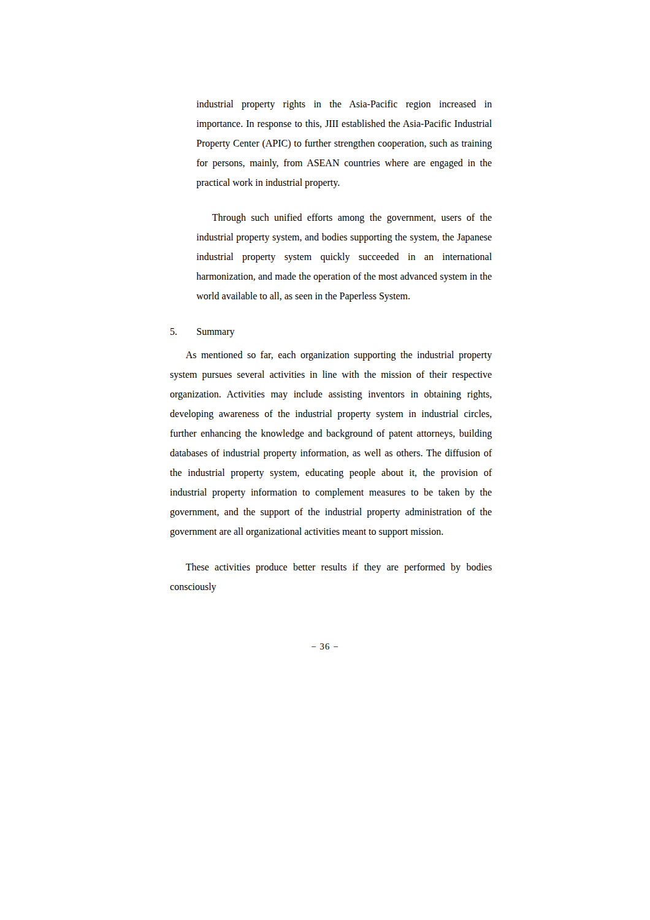industrial property rights in the Asia-Pacific region increased in importance. In response to this, JIII established the Asia-Pacific Industrial Property Center (APIC) to further strengthen cooperation, such as training for persons, mainly, from ASEAN countries where are engaged in the practical work in industrial property.
Through such unified efforts among the government, users of the industrial property system, and bodies supporting the system, the Japanese industrial property system quickly succeeded in an international harmonization, and made the operation of the most advanced system in the world available to all, as seen in the Paperless System.
5. Summary
As mentioned so far, each organization supporting the industrial property system pursues several activities in line with the mission of their respective organization. Activities may include assisting inventors in obtaining rights, developing awareness of the industrial property system in industrial circles, further enhancing the knowledge and background of patent attorneys, building databases of industrial property information, as well as others. The diffusion of the industrial property system, educating people about it, the provision of industrial property information to complement measures to be taken by the government, and the support of the industrial property administration of the government are all organizational activities meant to support mission.
These activities produce better results if they are performed by bodies consciously
− 36 −